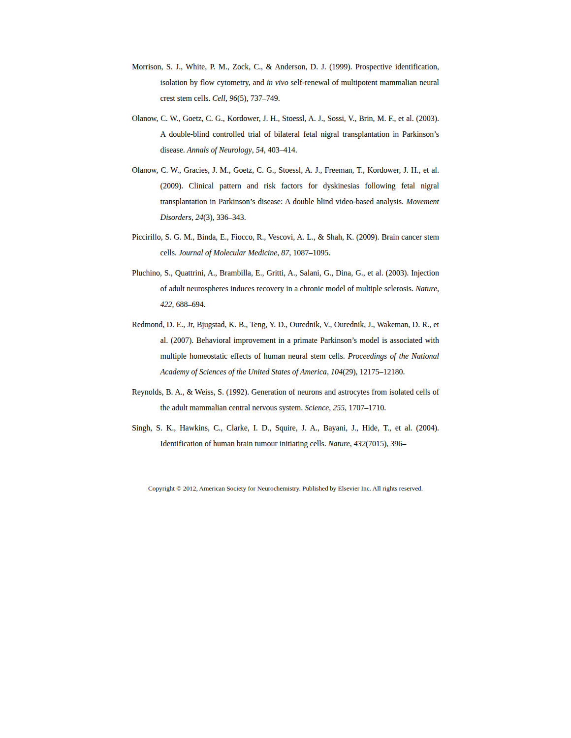Morrison, S. J., White, P. M., Zock, C., & Anderson, D. J. (1999). Prospective identification, isolation by flow cytometry, and in vivo self-renewal of multipotent mammalian neural crest stem cells. Cell, 96(5), 737–749.
Olanow, C. W., Goetz, C. G., Kordower, J. H., Stoessl, A. J., Sossi, V., Brin, M. F., et al. (2003). A double-blind controlled trial of bilateral fetal nigral transplantation in Parkinson’s disease. Annals of Neurology, 54, 403–414.
Olanow, C. W., Gracies, J. M., Goetz, C. G., Stoessl, A. J., Freeman, T., Kordower, J. H., et al. (2009). Clinical pattern and risk factors for dyskinesias following fetal nigral transplantation in Parkinson’s disease: A double blind video-based analysis. Movement Disorders, 24(3), 336–343.
Piccirillo, S. G. M., Binda, E., Fiocco, R., Vescovi, A. L., & Shah, K. (2009). Brain cancer stem cells. Journal of Molecular Medicine, 87, 1087–1095.
Pluchino, S., Quattrini, A., Brambilla, E., Gritti, A., Salani, G., Dina, G., et al. (2003). Injection of adult neurospheres induces recovery in a chronic model of multiple sclerosis. Nature, 422, 688–694.
Redmond, D. E., Jr, Bjugstad, K. B., Teng, Y. D., Ourednik, V., Ourednik, J., Wakeman, D. R., et al. (2007). Behavioral improvement in a primate Parkinson’s model is associated with multiple homeostatic effects of human neural stem cells. Proceedings of the National Academy of Sciences of the United States of America, 104(29), 12175–12180.
Reynolds, B. A., & Weiss, S. (1992). Generation of neurons and astrocytes from isolated cells of the adult mammalian central nervous system. Science, 255, 1707–1710.
Singh, S. K., Hawkins, C., Clarke, I. D., Squire, J. A., Bayani, J., Hide, T., et al. (2004). Identification of human brain tumour initiating cells. Nature, 432(7015), 396–
Copyright © 2012, American Society for Neurochemistry. Published by Elsevier Inc. All rights reserved.